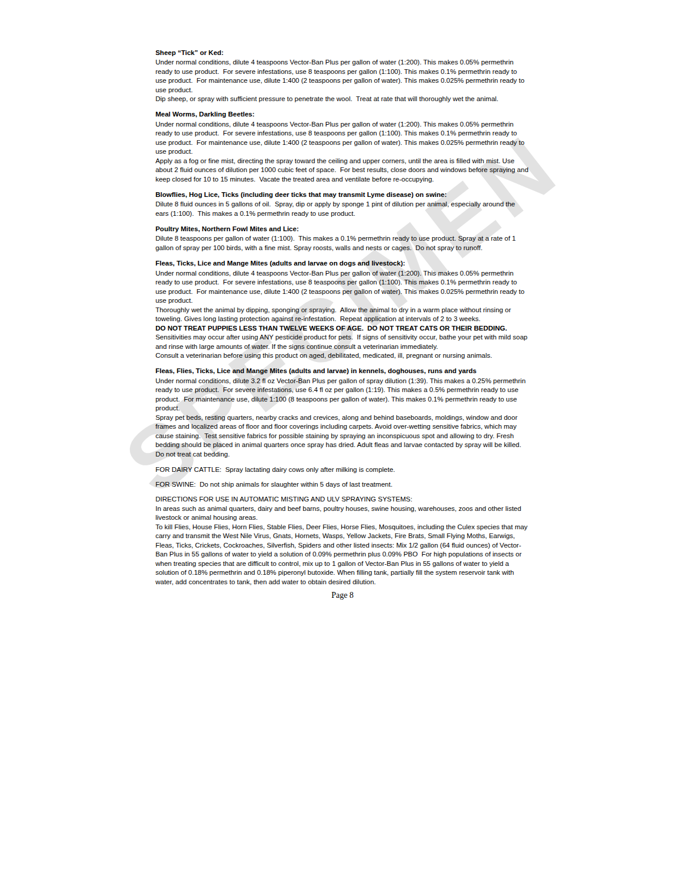SPECIMEN
Sheep “Tick” or Ked:
Under normal conditions, dilute 4 teaspoons Vector-Ban Plus per gallon of water (1:200). This makes 0.05% permethrin ready to use product. For severe infestations, use 8 teaspoons per gallon (1:100). This makes 0.1% permethrin ready to use product. For maintenance use, dilute 1:400 (2 teaspoons per gallon of water). This makes 0.025% permethrin ready to use product.
Dip sheep, or spray with sufficient pressure to penetrate the wool. Treat at rate that will thoroughly wet the animal.
Meal Worms, Darkling Beetles:
Under normal conditions, dilute 4 teaspoons Vector-Ban Plus per gallon of water (1:200). This makes 0.05% permethrin ready to use product. For severe infestations, use 8 teaspoons per gallon (1:100). This makes 0.1% permethrin ready to use product. For maintenance use, dilute 1:400 (2 teaspoons per gallon of water). This makes 0.025% permethrin ready to use product.
Apply as a fog or fine mist, directing the spray toward the ceiling and upper corners, until the area is filled with mist. Use about 2 fluid ounces of dilution per 1000 cubic feet of space. For best results, close doors and windows before spraying and keep closed for 10 to 15 minutes. Vacate the treated area and ventilate before re-occupying.
Blowflies, Hog Lice, Ticks (including deer ticks that may transmit Lyme disease) on swine:
Dilute 8 fluid ounces in 5 gallons of oil. Spray, dip or apply by sponge 1 pint of dilution per animal, especially around the ears (1:100). This makes a 0.1% permethrin ready to use product.
Poultry Mites, Northern Fowl Mites and Lice:
Dilute 8 teaspoons per gallon of water (1:100). This makes a 0.1% permethrin ready to use product. Spray at a rate of 1 gallon of spray per 100 birds, with a fine mist. Spray roosts, walls and nests or cages. Do not spray to runoff.
Fleas, Ticks, Lice and Mange Mites (adults and larvae on dogs and livestock):
Under normal conditions, dilute 4 teaspoons Vector-Ban Plus per gallon of water (1:200). This makes 0.05% permethrin ready to use product. For severe infestations, use 8 teaspoons per gallon (1:100). This makes 0.1% permethrin ready to use product. For maintenance use, dilute 1:400 (2 teaspoons per gallon of water). This makes 0.025% permethrin ready to use product.
Thoroughly wet the animal by dipping, sponging or spraying. Allow the animal to dry in a warm place without rinsing or toweling. Gives long lasting protection against re-infestation. Repeat application at intervals of 2 to 3 weeks.
DO NOT TREAT PUPPIES LESS THAN TWELVE WEEKS OF AGE. DO NOT TREAT CATS OR THEIR BEDDING.
Sensitivities may occur after using ANY pesticide product for pets. If signs of sensitivity occur, bathe your pet with mild soap and rinse with large amounts of water. If the signs continue consult a veterinarian immediately.
Consult a veterinarian before using this product on aged, debilitated, medicated, ill, pregnant or nursing animals.
Fleas, Flies, Ticks, Lice and Mange Mites (adults and larvae) in kennels, doghouses, runs and yards
Under normal conditions, dilute 3.2 fl oz Vector-Ban Plus per gallon of spray dilution (1:39). This makes a 0.25% permethrin ready to use product. For severe infestations, use 6.4 fl oz per gallon (1:19). This makes a 0.5% permethrin ready to use product. For maintenance use, dilute 1:100 (8 teaspoons per gallon of water). This makes 0.1% permethrin ready to use product.
Spray pet beds, resting quarters, nearby cracks and crevices, along and behind baseboards, moldings, window and door frames and localized areas of floor and floor coverings including carpets. Avoid over-wetting sensitive fabrics, which may cause staining. Test sensitive fabrics for possible staining by spraying an inconspicuous spot and allowing to dry. Fresh bedding should be placed in animal quarters once spray has dried. Adult fleas and larvae contacted by spray will be killed.
Do not treat cat bedding.
FOR DAIRY CATTLE: Spray lactating dairy cows only after milking is complete.
FOR SWINE: Do not ship animals for slaughter within 5 days of last treatment.
DIRECTIONS FOR USE IN AUTOMATIC MISTING AND ULV SPRAYING SYSTEMS:
In areas such as animal quarters, dairy and beef barns, poultry houses, swine housing, warehouses, zoos and other listed livestock or animal housing areas.
To kill Flies, House Flies, Horn Flies, Stable Flies, Deer Flies, Horse Flies, Mosquitoes, including the Culex species that may carry and transmit the West Nile Virus, Gnats, Hornets, Wasps, Yellow Jackets, Fire Brats, Small Flying Moths, Earwigs, Fleas, Ticks, Crickets, Cockroaches, Silverfish, Spiders and other listed insects: Mix 1/2 gallon (64 fluid ounces) of Vector-Ban Plus in 55 gallons of water to yield a solution of 0.09% permethrin plus 0.09% PBO For high populations of insects or when treating species that are difficult to control, mix up to 1 gallon of Vector-Ban Plus in 55 gallons of water to yield a solution of 0.18% permethrin and 0.18% piperonyl butoxide. When filling tank, partially fill the system reservoir tank with water, add concentrates to tank, then add water to obtain desired dilution.
Page 8